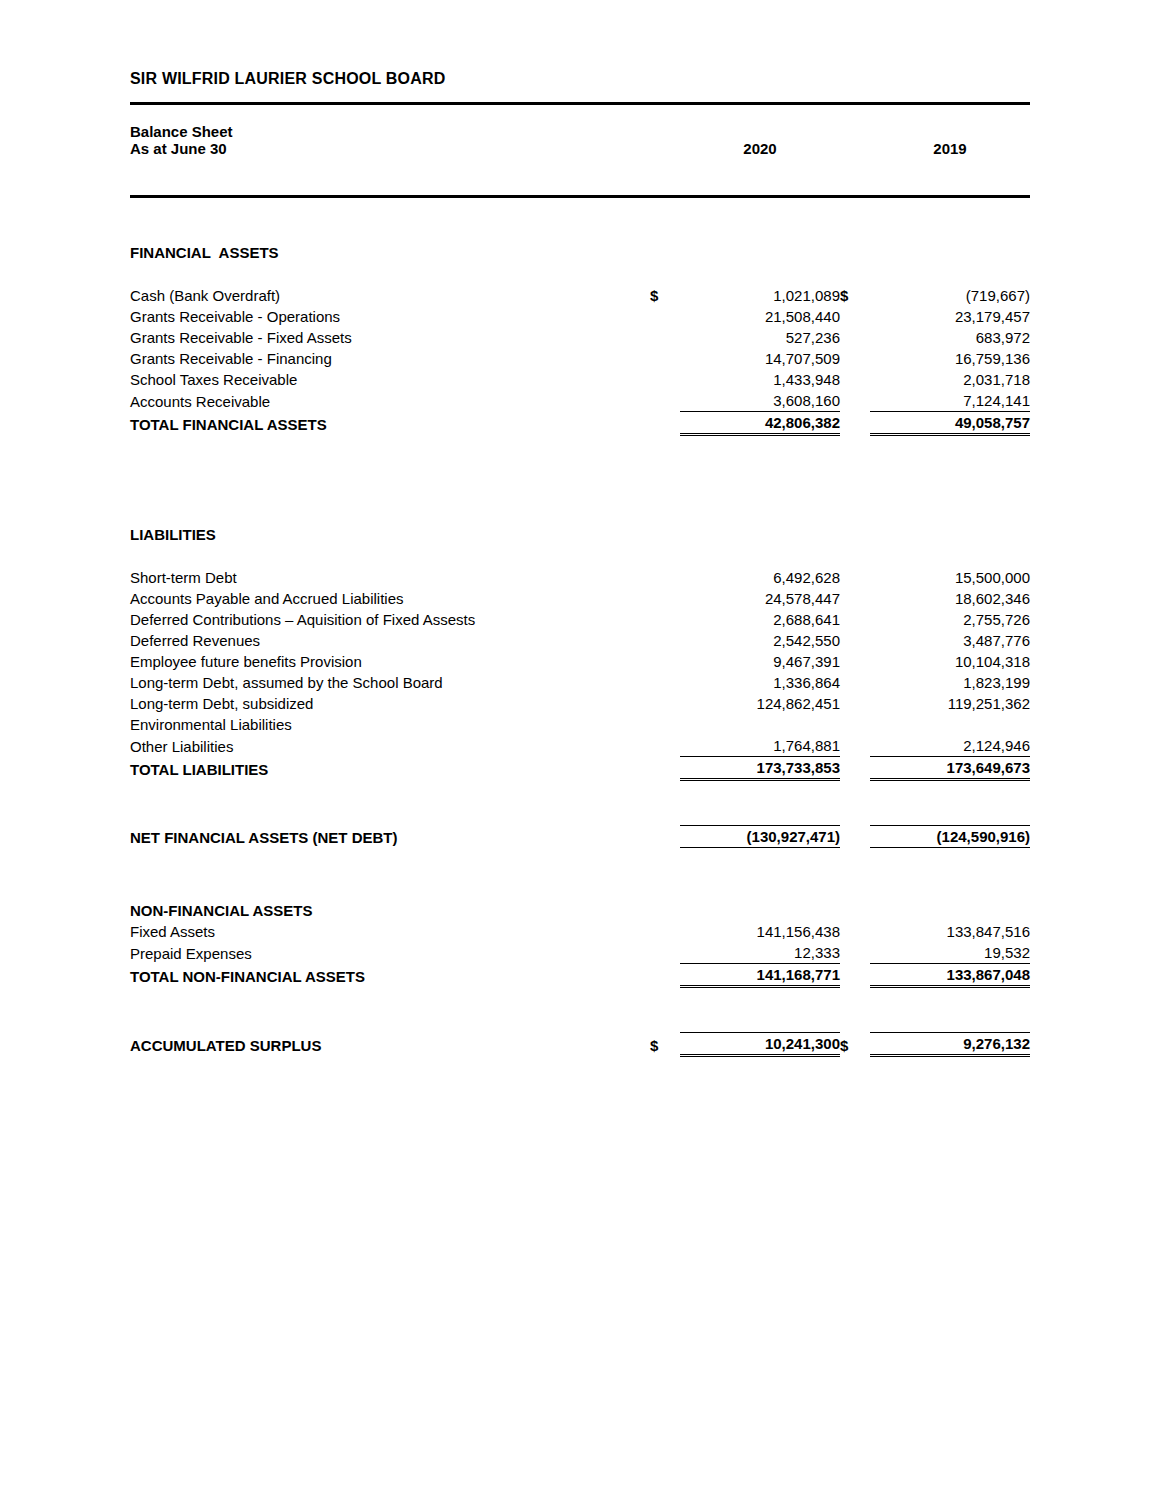SIR WILFRID LAURIER SCHOOL BOARD
| Balance Sheet As at June 30 | | 2020 | | 2019 |
| FINANCIAL ASSETS | | | | |
| Cash (Bank Overdraft) | $ | 1,021,089 | $ | (719,667) |
| Grants Receivable - Operations | | 21,508,440 | | 23,179,457 |
| Grants Receivable - Fixed Assets | | 527,236 | | 683,972 |
| Grants Receivable - Financing | | 14,707,509 | | 16,759,136 |
| School Taxes Receivable | | 1,433,948 | | 2,031,718 |
| Accounts Receivable | | 3,608,160 | | 7,124,141 |
| TOTAL FINANCIAL ASSETS | | 42,806,382 | | 49,058,757 |
| LIABILITIES | | | | |
| Short-term Debt | | 6,492,628 | | 15,500,000 |
| Accounts Payable and Accrued Liabilities | | 24,578,447 | | 18,602,346 |
| Deferred Contributions – Aquisition of Fixed Assests | | 2,688,641 | | 2,755,726 |
| Deferred Revenues | | 2,542,550 | | 3,487,776 |
| Employee future benefits Provision | | 9,467,391 | | 10,104,318 |
| Long-term Debt, assumed by the School Board | | 1,336,864 | | 1,823,199 |
| Long-term Debt, subsidized | | 124,862,451 | | 119,251,362 |
| Environmental Liabilities | | | | |
| Other Liabilities | | 1,764,881 | | 2,124,946 |
| TOTAL LIABILITIES | | 173,733,853 | | 173,649,673 |
| NET FINANCIAL ASSETS (NET DEBT) | | (130,927,471) | | (124,590,916) |
| NON-FINANCIAL ASSETS | | | | |
| Fixed Assets | | 141,156,438 | | 133,847,516 |
| Prepaid Expenses | | 12,333 | | 19,532 |
| TOTAL NON-FINANCIAL ASSETS | | 141,168,771 | | 133,867,048 |
| ACCUMULATED SURPLUS | $ | 10,241,300 | $ | 9,276,132 |